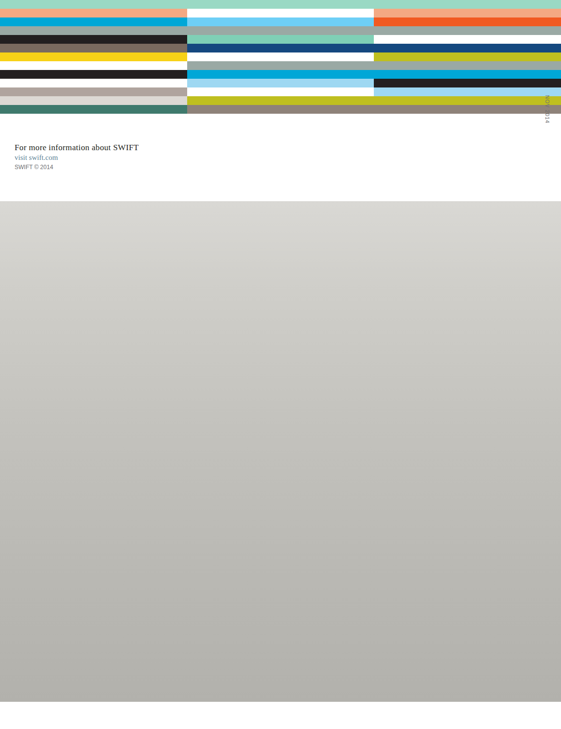For more information about SWIFT
visit swift.com
SWIFT © 2014
NOV 2014